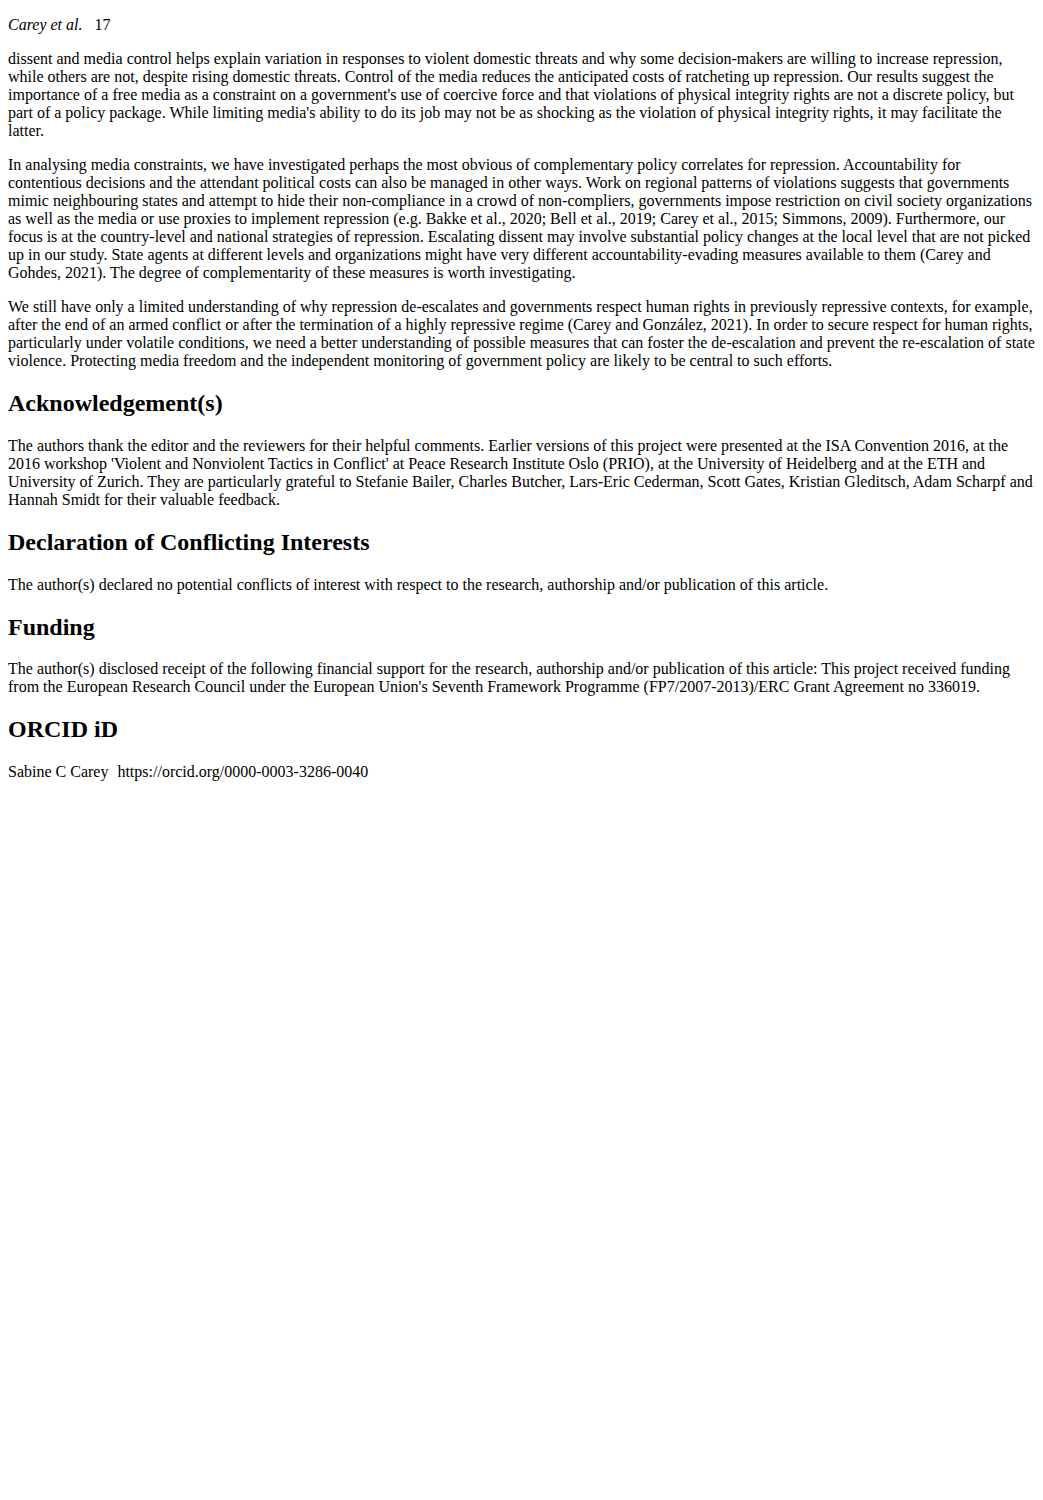Carey et al. 17
dissent and media control helps explain variation in responses to violent domestic threats and why some decision-makers are willing to increase repression, while others are not, despite rising domestic threats. Control of the media reduces the anticipated costs of ratcheting up repression. Our results suggest the importance of a free media as a constraint on a government's use of coercive force and that violations of physical integrity rights are not a discrete policy, but part of a policy package. While limiting media's ability to do its job may not be as shocking as the violation of physical integrity rights, it may facilitate the latter.
In analysing media constraints, we have investigated perhaps the most obvious of complementary policy correlates for repression. Accountability for contentious decisions and the attendant political costs can also be managed in other ways. Work on regional patterns of violations suggests that governments mimic neighbouring states and attempt to hide their non-compliance in a crowd of non-compliers, governments impose restriction on civil society organizations as well as the media or use proxies to implement repression (e.g. Bakke et al., 2020; Bell et al., 2019; Carey et al., 2015; Simmons, 2009). Furthermore, our focus is at the country-level and national strategies of repression. Escalating dissent may involve substantial policy changes at the local level that are not picked up in our study. State agents at different levels and organizations might have very different accountability-evading measures available to them (Carey and Gohdes, 2021). The degree of complementarity of these measures is worth investigating.
We still have only a limited understanding of why repression de-escalates and governments respect human rights in previously repressive contexts, for example, after the end of an armed conflict or after the termination of a highly repressive regime (Carey and González, 2021). In order to secure respect for human rights, particularly under volatile conditions, we need a better understanding of possible measures that can foster the de-escalation and prevent the re-escalation of state violence. Protecting media freedom and the independent monitoring of government policy are likely to be central to such efforts.
Acknowledgement(s)
The authors thank the editor and the reviewers for their helpful comments. Earlier versions of this project were presented at the ISA Convention 2016, at the 2016 workshop 'Violent and Nonviolent Tactics in Conflict' at Peace Research Institute Oslo (PRIO), at the University of Heidelberg and at the ETH and University of Zurich. They are particularly grateful to Stefanie Bailer, Charles Butcher, Lars-Eric Cederman, Scott Gates, Kristian Gleditsch, Adam Scharpf and Hannah Smidt for their valuable feedback.
Declaration of Conflicting Interests
The author(s) declared no potential conflicts of interest with respect to the research, authorship and/or publication of this article.
Funding
The author(s) disclosed receipt of the following financial support for the research, authorship and/or publication of this article: This project received funding from the European Research Council under the European Union's Seventh Framework Programme (FP7/2007-2013)/ERC Grant Agreement no 336019.
ORCID iD
Sabine C Carey https://orcid.org/0000-0003-3286-0040